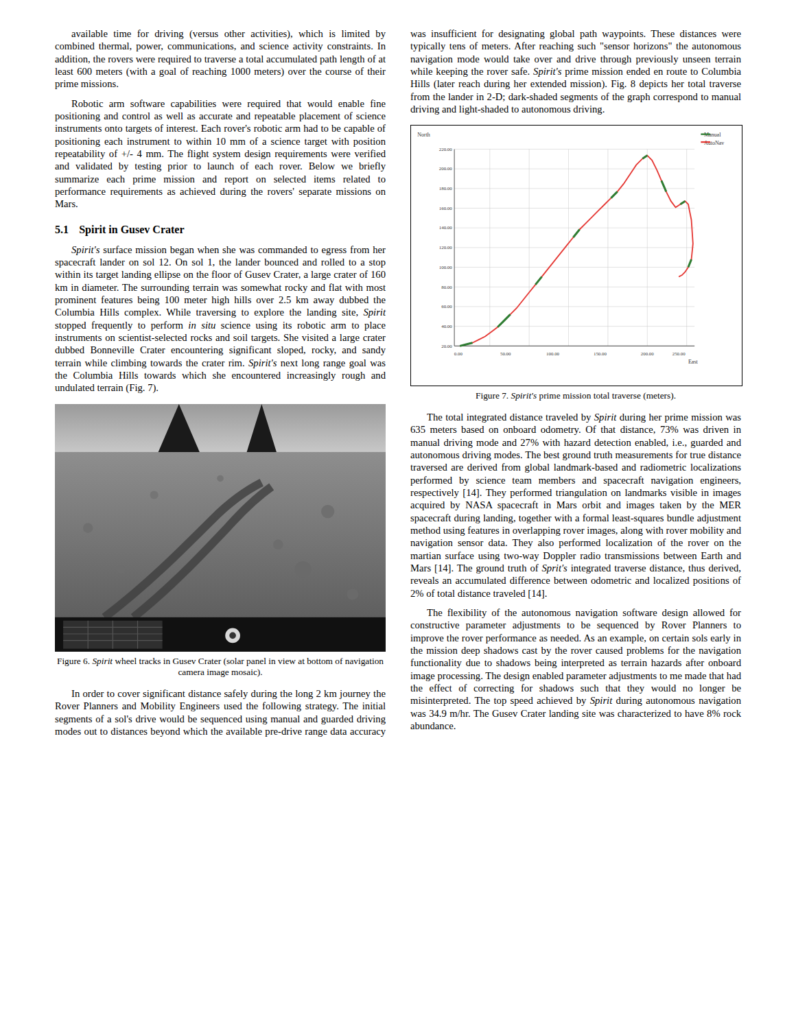available time for driving (versus other activities), which is limited by combined thermal, power, communications, and science activity constraints. In addition, the rovers were required to traverse a total accumulated path length of at least 600 meters (with a goal of reaching 1000 meters) over the course of their prime missions.
Robotic arm software capabilities were required that would enable fine positioning and control as well as accurate and repeatable placement of science instruments onto targets of interest. Each rover's robotic arm had to be capable of positioning each instrument to within 10 mm of a science target with position repeatability of +/- 4 mm. The flight system design requirements were verified and validated by testing prior to launch of each rover. Below we briefly summarize each prime mission and report on selected items related to performance requirements as achieved during the rovers' separate missions on Mars.
5.1 Spirit in Gusev Crater
Spirit's surface mission began when she was commanded to egress from her spacecraft lander on sol 12. On sol 1, the lander bounced and rolled to a stop within its target landing ellipse on the floor of Gusev Crater, a large crater of 160 km in diameter. The surrounding terrain was somewhat rocky and flat with most prominent features being 100 meter high hills over 2.5 km away dubbed the Columbia Hills complex. While traversing to explore the landing site, Spirit stopped frequently to perform in situ science using its robotic arm to place instruments on scientist-selected rocks and soil targets. She visited a large crater dubbed Bonneville Crater encountering significant sloped, rocky, and sandy terrain while climbing towards the crater rim. Spirit's next long range goal was the Columbia Hills towards which she encountered increasingly rough and undulated terrain (Fig. 7).
Figure 6. Spirit wheel tracks in Gusev Crater (solar panel in view at bottom of navigation camera image mosaic).
In order to cover significant distance safely during the long 2 km journey the Rover Planners and Mobility Engineers used the following strategy. The initial segments of a sol's drive would be sequenced using manual and guarded driving modes out to distances beyond which the available pre-drive range data accuracy was insufficient for designating global path waypoints. These distances were typically tens of meters. After reaching such "sensor horizons" the autonomous navigation mode would take over and drive through previously unseen terrain while keeping the rover safe. Spirit's prime mission ended en route to Columbia Hills (later reach during her extended mission). Fig. 8 depicts her total traverse from the lander in 2-D; dark-shaded segments of the graph correspond to manual driving and light-shaded to autonomous driving.
North Manual AutoNav 220.00 200.00 180.00 160.00 140.00 120.00 100.00 80.00 60.00 40.00 20.00 0.00 50.00 100.00 150.00 200.00 250.00 East
Figure 7. Spirit's prime mission total traverse (meters).
The total integrated distance traveled by Spirit during her prime mission was 635 meters based on onboard odometry. Of that distance, 73% was driven in manual driving mode and 27% with hazard detection enabled, i.e., guarded and autonomous driving modes. The best ground truth measurements for true distance traversed are derived from global landmark-based and radiometric localizations performed by science team members and spacecraft navigation engineers, respectively [14]. They performed triangulation on landmarks visible in images acquired by NASA spacecraft in Mars orbit and images taken by the MER spacecraft during landing, together with a formal least-squares bundle adjustment method using features in overlapping rover images, along with rover mobility and navigation sensor data. They also performed localization of the rover on the martian surface using two-way Doppler radio transmissions between Earth and Mars [14]. The ground truth of Sprit's integrated traverse distance, thus derived, reveals an accumulated difference between odometric and localized positions of 2% of total distance traveled [14].
The flexibility of the autonomous navigation software design allowed for constructive parameter adjustments to be sequenced by Rover Planners to improve the rover performance as needed. As an example, on certain sols early in the mission deep shadows cast by the rover caused problems for the navigation functionality due to shadows being interpreted as terrain hazards after onboard image processing. The design enabled parameter adjustments to me made that had the effect of correcting for shadows such that they would no longer be misinterpreted. The top speed achieved by Spirit during autonomous navigation was 34.9 m/hr. The Gusev Crater landing site was characterized to have 8% rock abundance.